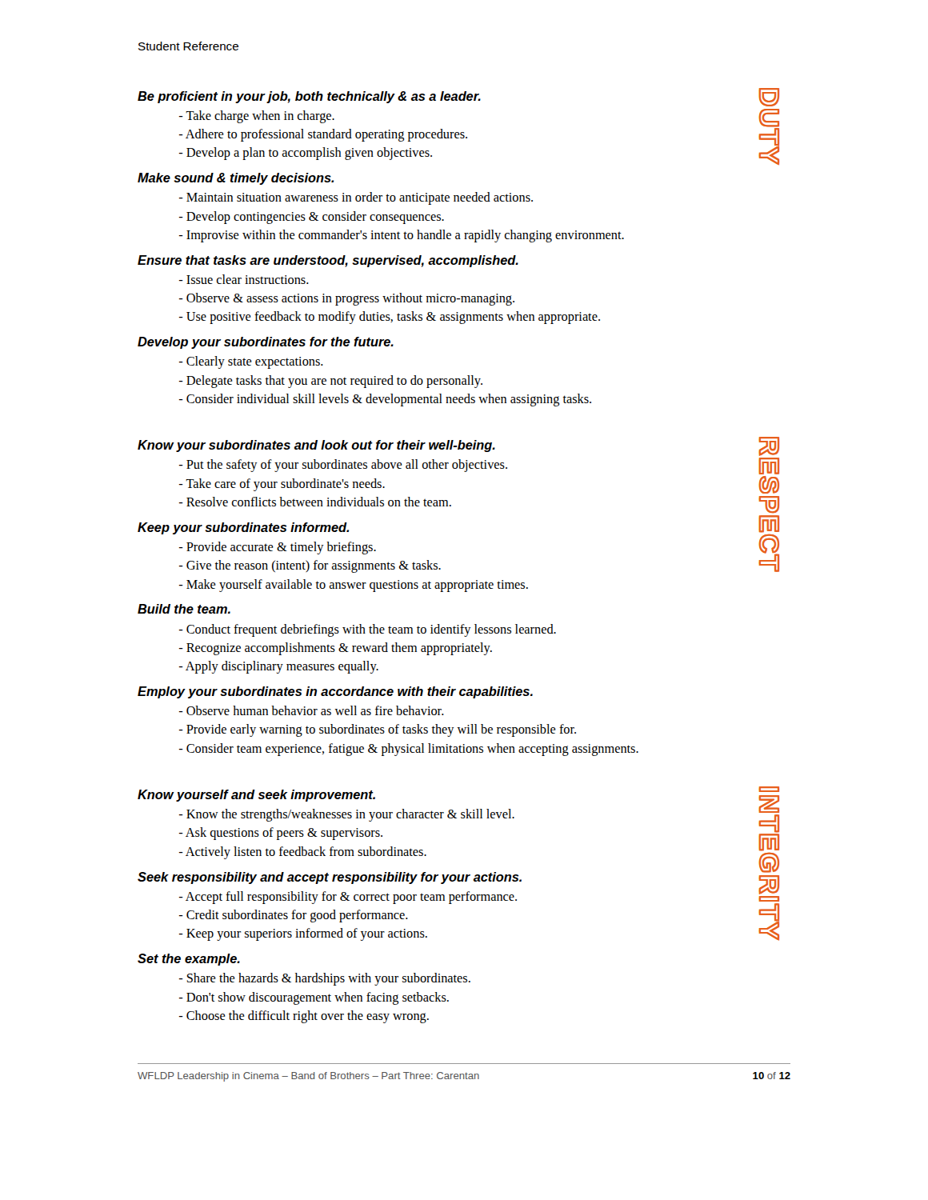Student Reference
DUTY
Be proficient in your job, both technically & as a leader.
Take charge when in charge.
Adhere to professional standard operating procedures.
Develop a plan to accomplish given objectives.
Make sound & timely decisions.
Maintain situation awareness in order to anticipate needed actions.
Develop contingencies & consider consequences.
Improvise within the commander's intent to handle a rapidly changing environment.
Ensure that tasks are understood, supervised, accomplished.
Issue clear instructions.
Observe & assess actions in progress without micro-managing.
Use positive feedback to modify duties, tasks & assignments when appropriate.
Develop your subordinates for the future.
Clearly state expectations.
Delegate tasks that you are not required to do personally.
Consider individual skill levels & developmental needs when assigning tasks.
RESPECT
Know your subordinates and look out for their well-being.
Put the safety of your subordinates above all other objectives.
Take care of your subordinate's needs.
Resolve conflicts between individuals on the team.
Keep your subordinates informed.
Provide accurate & timely briefings.
Give the reason (intent) for assignments & tasks.
Make yourself available to answer questions at appropriate times.
Build the team.
Conduct frequent debriefings with the team to identify lessons learned.
Recognize accomplishments & reward them appropriately.
Apply disciplinary measures equally.
Employ your subordinates in accordance with their capabilities.
Observe human behavior as well as fire behavior.
Provide early warning to subordinates of tasks they will be responsible for.
Consider team experience, fatigue & physical limitations when accepting assignments.
INTEGRITY
Know yourself and seek improvement.
Know the strengths/weaknesses in your character & skill level.
Ask questions of peers & supervisors.
Actively listen to feedback from subordinates.
Seek responsibility and accept responsibility for your actions.
Accept full responsibility for & correct poor team performance.
Credit subordinates for good performance.
Keep your superiors informed of your actions.
Set the example.
Share the hazards & hardships with your subordinates.
Don't show discouragement when facing setbacks.
Choose the difficult right over the easy wrong.
WFLDP Leadership in Cinema – Band of Brothers – Part Three: Carentan 10 of 12